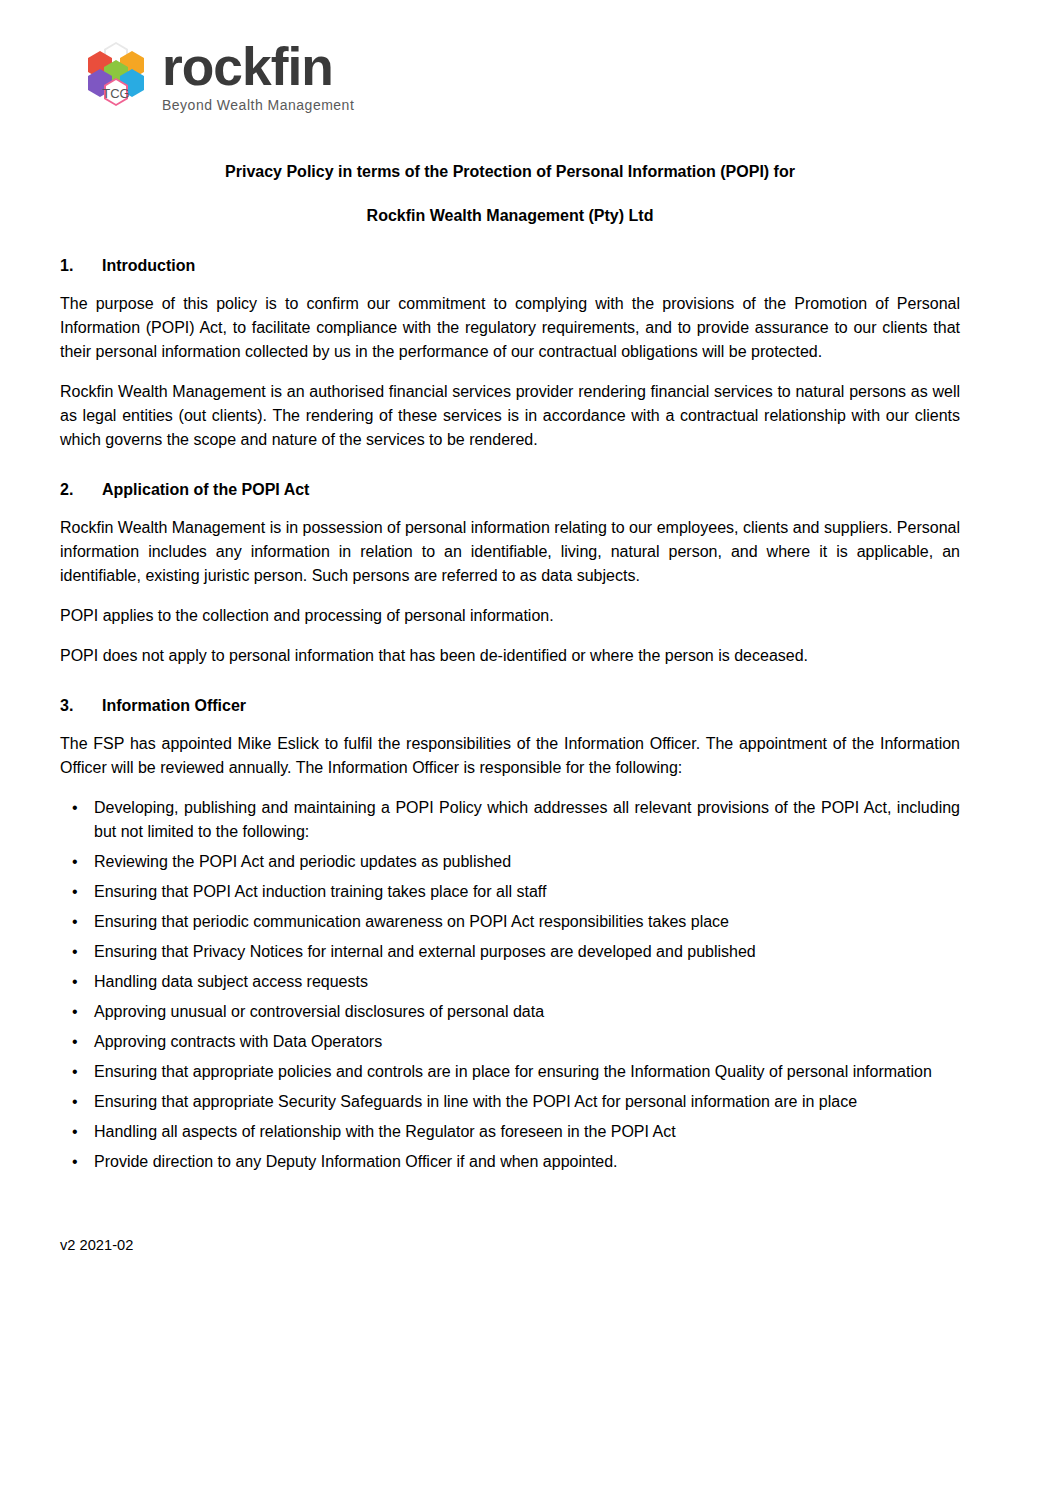TCG
rockfin Beyond Wealth Management
Privacy Policy in terms of the Protection of Personal Information (POPI) for Rockfin Wealth Management (Pty) Ltd
1. Introduction
The purpose of this policy is to confirm our commitment to complying with the provisions of the Promotion of Personal Information (POPI) Act, to facilitate compliance with the regulatory requirements, and to provide assurance to our clients that their personal information collected by us in the performance of our contractual obligations will be protected.
Rockfin Wealth Management is an authorised financial services provider rendering financial services to natural persons as well as legal entities (out clients). The rendering of these services is in accordance with a contractual relationship with our clients which governs the scope and nature of the services to be rendered.
2. Application of the POPI Act
Rockfin Wealth Management is in possession of personal information relating to our employees, clients and suppliers. Personal information includes any information in relation to an identifiable, living, natural person, and where it is applicable, an identifiable, existing juristic person. Such persons are referred to as data subjects.
POPI applies to the collection and processing of personal information.
POPI does not apply to personal information that has been de-identified or where the person is deceased.
3. Information Officer
The FSP has appointed Mike Eslick to fulfil the responsibilities of the Information Officer. The appointment of the Information Officer will be reviewed annually. The Information Officer is responsible for the following:
Developing, publishing and maintaining a POPI Policy which addresses all relevant provisions of the POPI Act, including but not limited to the following:
Reviewing the POPI Act and periodic updates as published
Ensuring that POPI Act induction training takes place for all staff
Ensuring that periodic communication awareness on POPI Act responsibilities takes place
Ensuring that Privacy Notices for internal and external purposes are developed and published
Handling data subject access requests
Approving unusual or controversial disclosures of personal data
Approving contracts with Data Operators
Ensuring that appropriate policies and controls are in place for ensuring the Information Quality of personal information
Ensuring that appropriate Security Safeguards in line with the POPI Act for personal information are in place
Handling all aspects of relationship with the Regulator as foreseen in the POPI Act
Provide direction to any Deputy Information Officer if and when appointed.
v2 2021-02